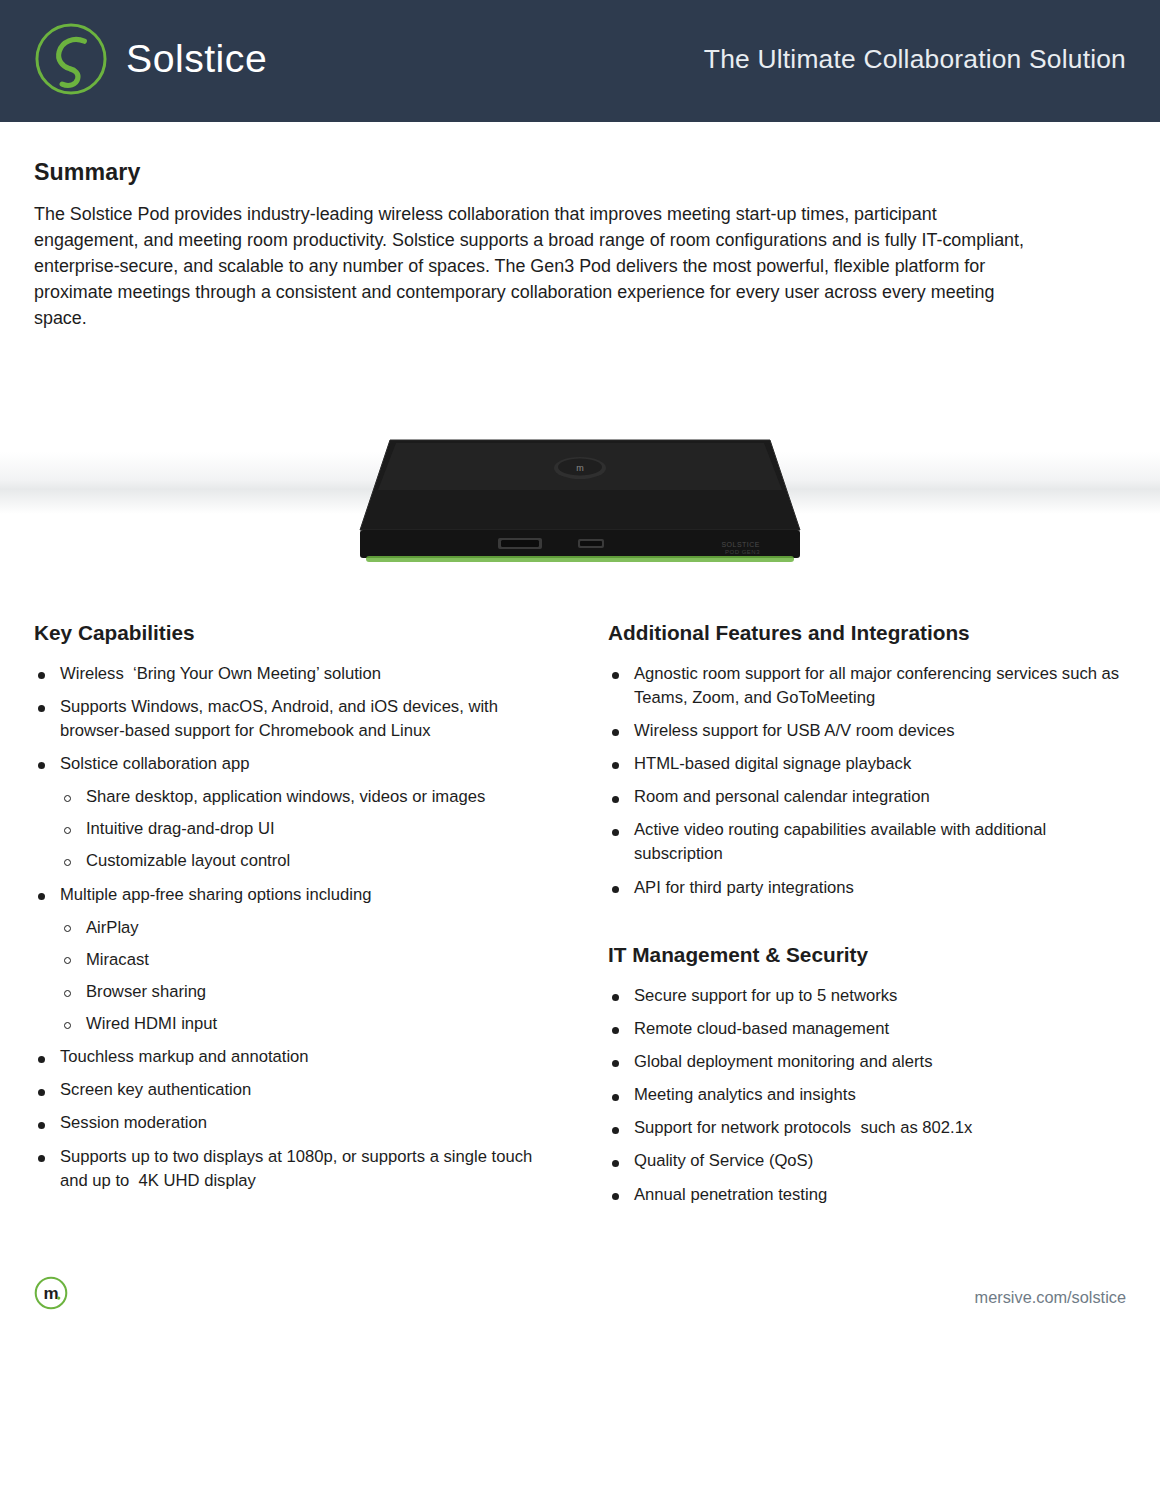Solstice
The Ultimate Collaboration Solution
Summary
The Solstice Pod provides industry-leading wireless collaboration that improves meeting start-up times, participant engagement, and meeting room productivity. Solstice supports a broad range of room configurations and is fully IT-compliant, enterprise-secure, and scalable to any number of spaces. The Gen3 Pod delivers the most powerful, flexible platform for proximate meetings through a consistent and contemporary collaboration experience for every user across every meeting space.
m SOLSTICE POD GEN3
Key Capabilities
Wireless ‘Bring Your Own Meeting’ solution
Supports Windows, macOS, Android, and iOS devices, with browser-based support for Chromebook and Linux
Solstice collaboration app
Share desktop, application windows, videos or images
Intuitive drag-and-drop UI
Customizable layout control
Multiple app-free sharing options including
AirPlay
Miracast
Browser sharing
Wired HDMI input
Touchless markup and annotation
Screen key authentication
Session moderation
Supports up to two displays at 1080p, or supports a single touch and up to 4K UHD display
Additional Features and Integrations
Agnostic room support for all major conferencing services such as Teams, Zoom, and GoToMeeting
Wireless support for USB A/V room devices
HTML-based digital signage playback
Room and personal calendar integration
Active video routing capabilities available with additional subscription
API for third party integrations
IT Management & Security
Secure support for up to 5 networks
Remote cloud-based management
Global deployment monitoring and alerts
Meeting analytics and insights
Support for network protocols such as 802.1x
Quality of Service (QoS)
Annual penetration testing
m
mersive.com/solstice